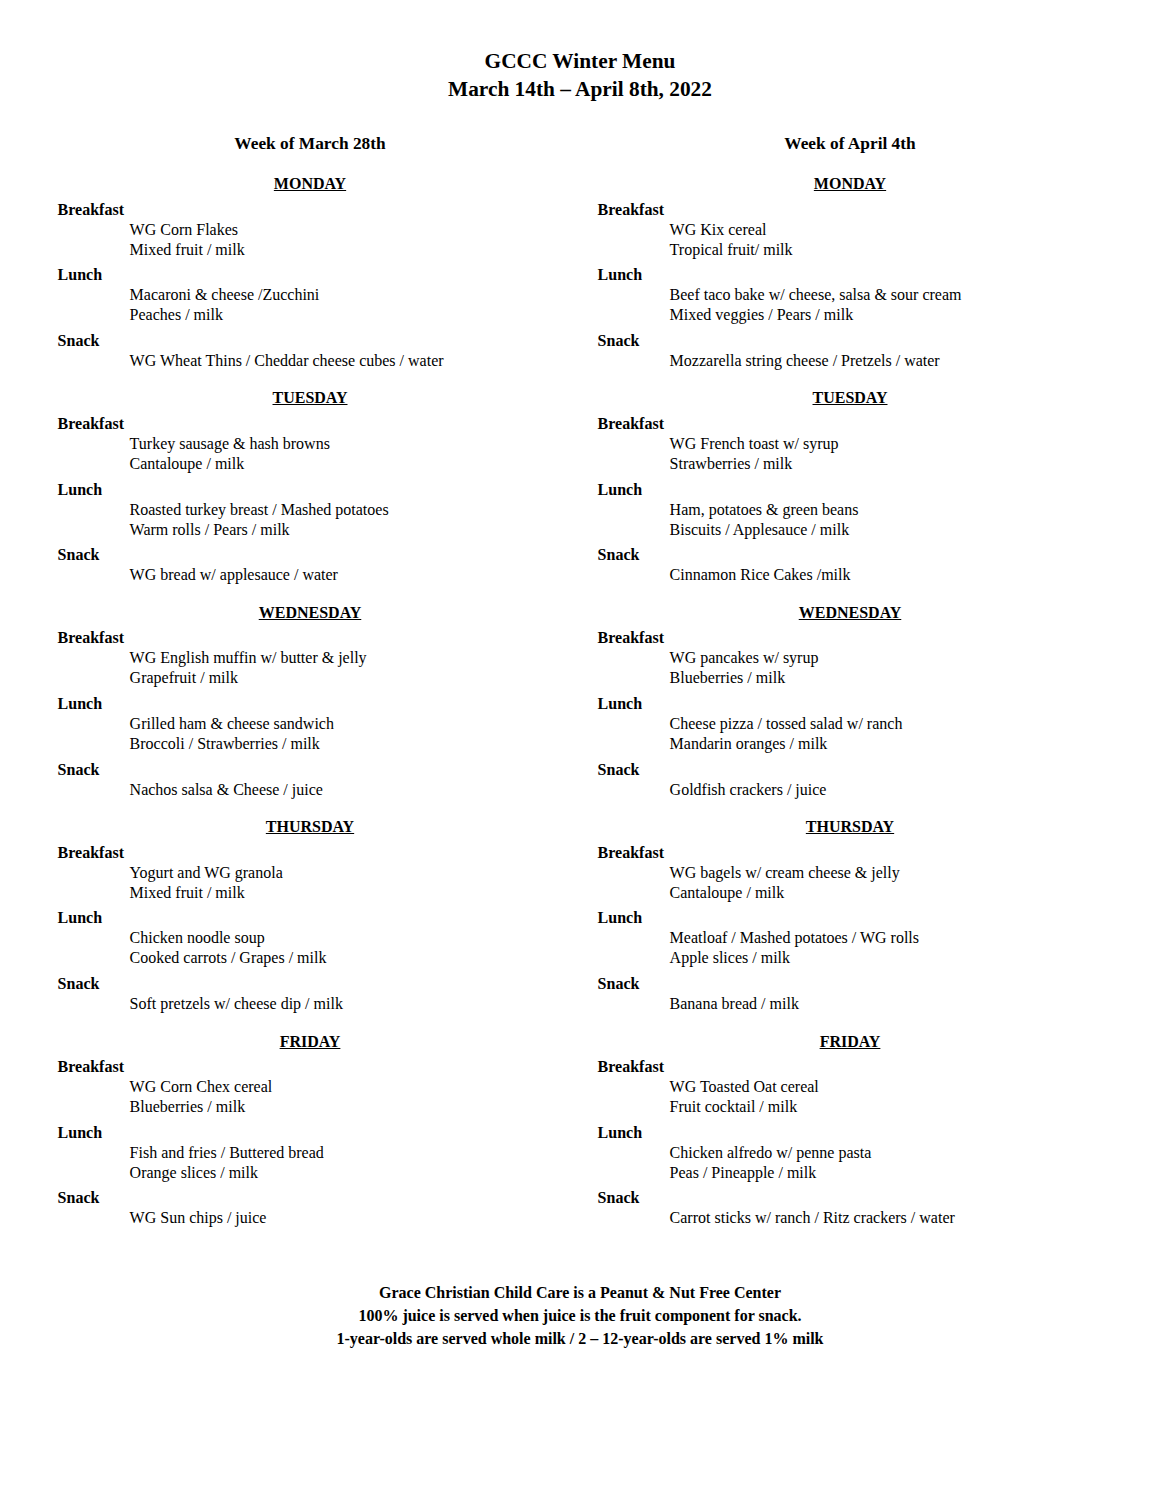GCCC Winter Menu
March 14th – April 8th, 2022
Week of March 28th
Monday
Breakfast
WG Corn Flakes
Mixed fruit / milk
Lunch
Macaroni & cheese /Zucchini
Peaches / milk
Snack
WG Wheat Thins / Cheddar cheese cubes / water
Tuesday
Breakfast
Turkey sausage & hash browns
Cantaloupe / milk
Lunch
Roasted turkey breast / Mashed potatoes
Warm rolls / Pears / milk
Snack
WG bread w/ applesauce / water
Wednesday
Breakfast
WG English muffin w/ butter & jelly
Grapefruit / milk
Lunch
Grilled ham & cheese sandwich
Broccoli / Strawberries / milk
Snack
Nachos salsa & Cheese / juice
Thursday
Breakfast
Yogurt and WG granola
Mixed fruit / milk
Lunch
Chicken noodle soup
Cooked carrots / Grapes / milk
Snack
Soft pretzels w/ cheese dip / milk
Friday
Breakfast
WG Corn Chex cereal
Blueberries / milk
Lunch
Fish and fries / Buttered bread
Orange slices / milk
Snack
WG Sun chips / juice
Week of April 4th
Monday
Breakfast
WG Kix cereal
Tropical fruit/ milk
Lunch
Beef taco bake w/ cheese, salsa & sour cream
Mixed veggies / Pears / milk
Snack
Mozzarella string cheese / Pretzels / water
Tuesday
Breakfast
WG French toast w/ syrup
Strawberries / milk
Lunch
Ham, potatoes & green beans
Biscuits / Applesauce / milk
Snack
Cinnamon Rice Cakes /milk
Wednesday
Breakfast
WG pancakes w/ syrup
Blueberries / milk
Lunch
Cheese pizza / tossed salad w/ ranch
Mandarin oranges / milk
Snack
Goldfish crackers / juice
Thursday
Breakfast
WG bagels w/ cream cheese & jelly
Cantaloupe / milk
Lunch
Meatloaf / Mashed potatoes / WG rolls
Apple slices / milk
Snack
Banana bread / milk
Friday
Breakfast
WG Toasted Oat cereal
Fruit cocktail / milk
Lunch
Chicken alfredo w/ penne pasta
Peas / Pineapple / milk
Snack
Carrot sticks w/ ranch / Ritz crackers / water
Grace Christian Child Care is a Peanut & Nut Free Center
100% juice is served when juice is the fruit component for snack.
1-year-olds are served whole milk / 2 – 12-year-olds are served 1% milk